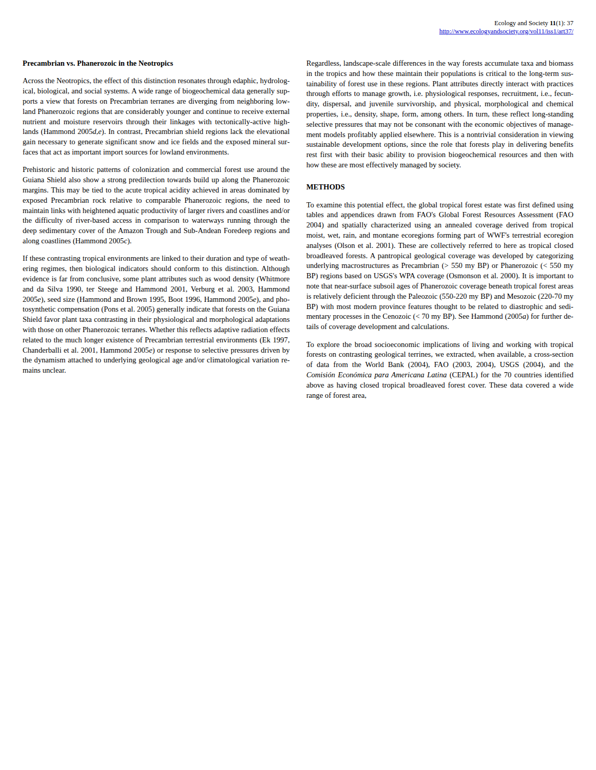Ecology and Society 11(1): 37
http://www.ecologyandsociety.org/vol11/iss1/art37/
Precambrian vs. Phanerozoic in the Neotropics
Across the Neotropics, the effect of this distinction resonates through edaphic, hydrological, biological, and social systems. A wide range of biogeochemical data generally supports a view that forests on Precambrian terranes are diverging from neighboring lowland Phanerozoic regions that are considerably younger and continue to receive external nutrient and moisture reservoirs through their linkages with tectonically-active highlands (Hammond 2005d,e). In contrast, Precambrian shield regions lack the elevational gain necessary to generate significant snow and ice fields and the exposed mineral surfaces that act as important import sources for lowland environments.
Prehistoric and historic patterns of colonization and commercial forest use around the Guiana Shield also show a strong predilection towards build up along the Phanerozoic margins. This may be tied to the acute tropical acidity achieved in areas dominated by exposed Precambrian rock relative to comparable Phanerozoic regions, the need to maintain links with heightened aquatic productivity of larger rivers and coastlines and/or the difficulty of river-based access in comparison to waterways running through the deep sedimentary cover of the Amazon Trough and Sub-Andean Foredeep regions and along coastlines (Hammond 2005c).
If these contrasting tropical environments are linked to their duration and type of weathering regimes, then biological indicators should conform to this distinction. Although evidence is far from conclusive, some plant attributes such as wood density (Whitmore and da Silva 1990, ter Steege and Hammond 2001, Verburg et al. 2003, Hammond 2005e), seed size (Hammond and Brown 1995, Boot 1996, Hammond 2005e), and photosynthetic compensation (Pons et al. 2005) generally indicate that forests on the Guiana Shield favor plant taxa contrasting in their physiological and morphological adaptations with those on other Phanerozoic terranes. Whether this reflects adaptive radiation effects related to the much longer existence of Precambrian terrestrial environments (Ek 1997, Chanderballi et al. 2001, Hammond 2005e) or response to selective pressures driven by the dynamism attached to underlying geological age and/or climatological variation remains unclear.
Regardless, landscape-scale differences in the way forests accumulate taxa and biomass in the tropics and how these maintain their populations is critical to the long-term sustainability of forest use in these regions. Plant attributes directly interact with practices through efforts to manage growth, i.e. physiological responses, recruitment, i.e., fecundity, dispersal, and juvenile survivorship, and physical, morphological and chemical properties, i.e., density, shape, form, among others. In turn, these reflect long-standing selective pressures that may not be consonant with the economic objectives of management models profitably applied elsewhere. This is a nontrivial consideration in viewing sustainable development options, since the role that forests play in delivering benefits rest first with their basic ability to provision biogeochemical resources and then with how these are most effectively managed by society.
METHODS
To examine this potential effect, the global tropical forest estate was first defined using tables and appendices drawn from FAO's Global Forest Resources Assessment (FAO 2004) and spatially characterized using an annealed coverage derived from tropical moist, wet, rain, and montane ecoregions forming part of WWF's terrestrial ecoregion analyses (Olson et al. 2001). These are collectively referred to here as tropical closed broadleaved forests. A pantropical geological coverage was developed by categorizing underlying macrostructures as Precambrian (> 550 my BP) or Phanerozoic (< 550 my BP) regions based on USGS's WPA coverage (Osmonson et al. 2000). It is important to note that near-surface subsoil ages of Phanerozoic coverage beneath tropical forest areas is relatively deficient through the Paleozoic (550-220 my BP) and Mesozoic (220-70 my BP) with most modern province features thought to be related to diastrophic and sedimentary processes in the Cenozoic (< 70 my BP). See Hammond (2005a) for further details of coverage development and calculations.
To explore the broad socioeconomic implications of living and working with tropical forests on contrasting geological terrines, we extracted, when available, a cross-section of data from the World Bank (2004), FAO (2003, 2004), USGS (2004), and the Comisión Económica para Americana Latina (CEPAL) for the 70 countries identified above as having closed tropical broadleaved forest cover. These data covered a wide range of forest area,